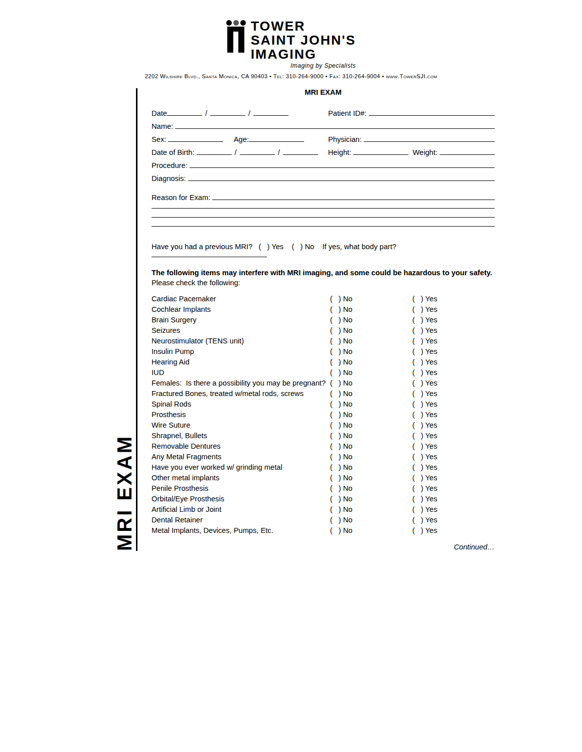TOWER
SAINT JOHN'S
IMAGING
Imaging by Specialists
2202 Wilshire Blvd., Santa Monica, CA 90403 • Tel: 310-264-9000 • Fax: 310-264-9004 • www.TowerSJI.com
MRI EXAM
MRI EXAM
Date / /
Patient ID#:
Name:
Sex: Age:
Physician:
Date of Birth: / /
Height: Weight:
Procedure:
Diagnosis:
Reason for Exam:
Have you had a previous MRI? ( ) Yes ( ) No If yes, what body part?
The following items may interfere with MRI imaging, and some could be hazardous to your safety.
Please check the following:
| Cardiac Pacemaker | ( ) No | ( ) Yes |
| Cochlear Implants | ( ) No | ( ) Yes |
| Brain Surgery | ( ) No | ( ) Yes |
| Seizures | ( ) No | ( ) Yes |
| Neurostimulator (TENS unit) | ( ) No | ( ) Yes |
| Insulin Pump | ( ) No | ( ) Yes |
| Hearing Aid | ( ) No | ( ) Yes |
| IUD | ( ) No | ( ) Yes |
| Females: Is there a possibility you may be pregnant? | ( ) No | ( ) Yes |
| Fractured Bones, treated w/metal rods, screws | ( ) No | ( ) Yes |
| Spinal Rods | ( ) No | ( ) Yes |
| Prosthesis | ( ) No | ( ) Yes |
| Wire Suture | ( ) No | ( ) Yes |
| Shrapnel, Bullets | ( ) No | ( ) Yes |
| Removable Dentures | ( ) No | ( ) Yes |
| Any Metal Fragments | ( ) No | ( ) Yes |
| Have you ever worked w/ grinding metal | ( ) No | ( ) Yes |
| Other metal implants | ( ) No | ( ) Yes |
| Penile Prosthesis | ( ) No | ( ) Yes |
| Orbital/Eye Prosthesis | ( ) No | ( ) Yes |
| Artificial Limb or Joint | ( ) No | ( ) Yes |
| Dental Retainer | ( ) No | ( ) Yes |
| Metal Implants, Devices, Pumps, Etc. | ( ) No | ( ) Yes |
Continued…